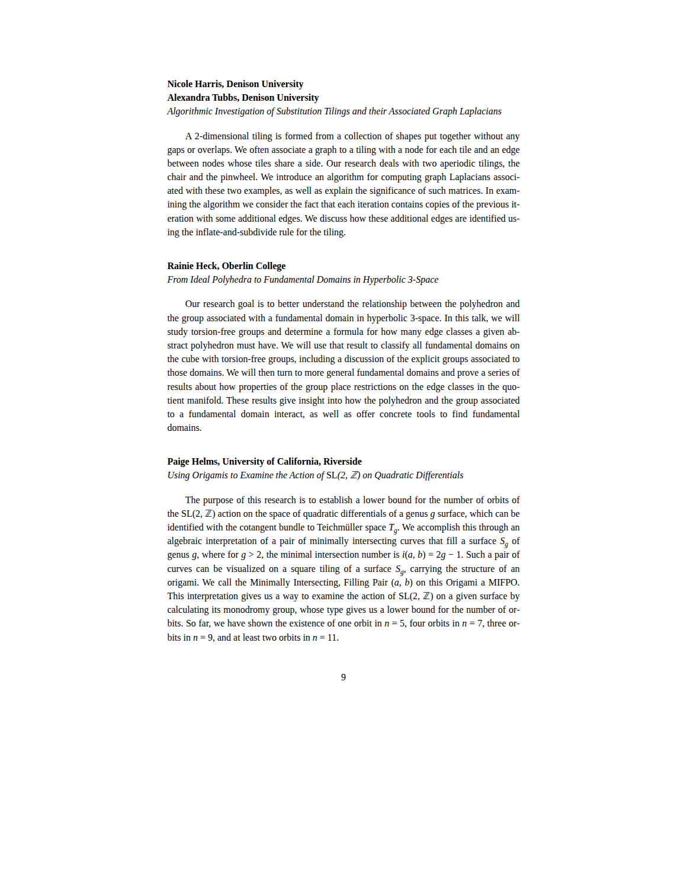Nicole Harris, Denison University
Alexandra Tubbs, Denison University
Algorithmic Investigation of Substitution Tilings and their Associated Graph Laplacians
A 2-dimensional tiling is formed from a collection of shapes put together without any gaps or overlaps. We often associate a graph to a tiling with a node for each tile and an edge between nodes whose tiles share a side. Our research deals with two aperiodic tilings, the chair and the pinwheel. We introduce an algorithm for computing graph Laplacians associated with these two examples, as well as explain the significance of such matrices. In examining the algorithm we consider the fact that each iteration contains copies of the previous iteration with some additional edges. We discuss how these additional edges are identified using the inflate-and-subdivide rule for the tiling.
Rainie Heck, Oberlin College
From Ideal Polyhedra to Fundamental Domains in Hyperbolic 3-Space
Our research goal is to better understand the relationship between the polyhedron and the group associated with a fundamental domain in hyperbolic 3-space. In this talk, we will study torsion-free groups and determine a formula for how many edge classes a given abstract polyhedron must have. We will use that result to classify all fundamental domains on the cube with torsion-free groups, including a discussion of the explicit groups associated to those domains. We will then turn to more general fundamental domains and prove a series of results about how properties of the group place restrictions on the edge classes in the quotient manifold. These results give insight into how the polyhedron and the group associated to a fundamental domain interact, as well as offer concrete tools to find fundamental domains.
Paige Helms, University of California, Riverside
Using Origamis to Examine the Action of SL(2, ℤ) on Quadratic Differentials
The purpose of this research is to establish a lower bound for the number of orbits of the SL(2, ℤ) action on the space of quadratic differentials of a genus g surface, which can be identified with the cotangent bundle to Teichmüller space Tg. We accomplish this through an algebraic interpretation of a pair of minimally intersecting curves that fill a surface Sg of genus g, where for g > 2, the minimal intersection number is i(a, b) = 2g − 1. Such a pair of curves can be visualized on a square tiling of a surface Sg, carrying the structure of an origami. We call the Minimally Intersecting, Filling Pair (a, b) on this Origami a MIFPO. This interpretation gives us a way to examine the action of SL(2, ℤ) on a given surface by calculating its monodromy group, whose type gives us a lower bound for the number of orbits. So far, we have shown the existence of one orbit in n = 5, four orbits in n = 7, three orbits in n = 9, and at least two orbits in n = 11.
9